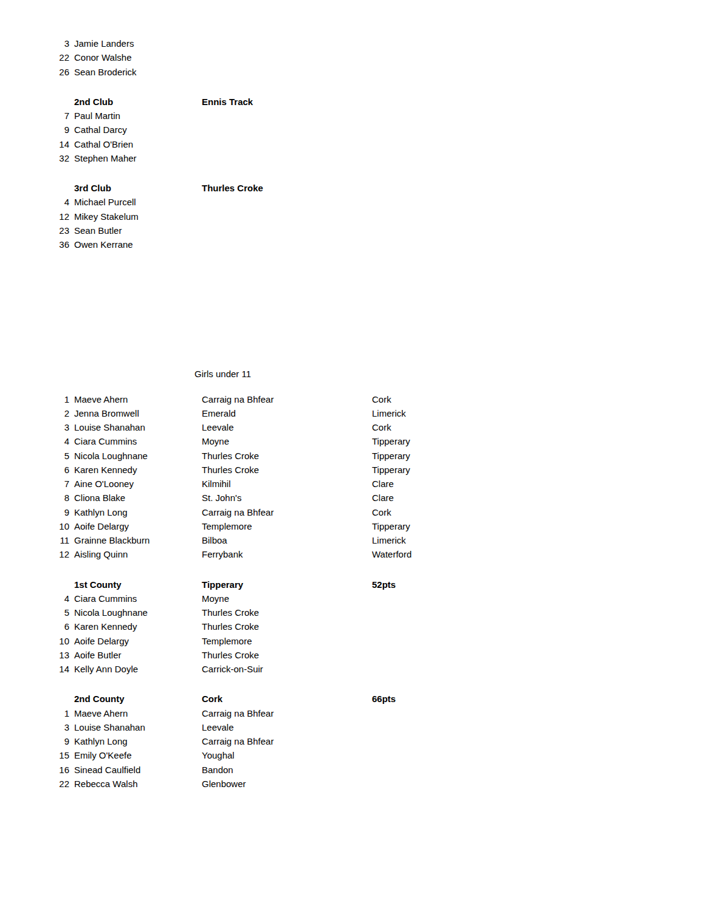| 3 | Jamie Landers | | |
| 22 | Conor Walshe | | |
| 26 | Sean Broderick | | |
| | 2nd Club | Ennis Track | |
| 7 | Paul Martin | | |
| 9 | Cathal Darcy | | |
| 14 | Cathal O'Brien | | |
| 32 | Stephen Maher | | |
| | 3rd Club | Thurles Croke | |
| 4 | Michael Purcell | | |
| 12 | Mikey Stakelum | | |
| 23 | Sean Butler | | |
| 36 | Owen Kerrane | | |
Girls under 11
| 1 | Maeve Ahern | Carraig na Bhfear | Cork |
| 2 | Jenna Bromwell | Emerald | Limerick |
| 3 | Louise Shanahan | Leevale | Cork |
| 4 | Ciara Cummins | Moyne | Tipperary |
| 5 | Nicola Loughnane | Thurles Croke | Tipperary |
| 6 | Karen Kennedy | Thurles Croke | Tipperary |
| 7 | Aine O'Looney | Kilmihil | Clare |
| 8 | Cliona Blake | St. John's | Clare |
| 9 | Kathlyn Long | Carraig na Bhfear | Cork |
| 10 | Aoife Delargy | Templemore | Tipperary |
| 11 | Grainne Blackburn | Bilboa | Limerick |
| 12 | Aisling Quinn | Ferrybank | Waterford |
| | 1st County | Tipperary | 52pts |
| 4 | Ciara Cummins | Moyne | |
| 5 | Nicola Loughnane | Thurles Croke | |
| 6 | Karen Kennedy | Thurles Croke | |
| 10 | Aoife Delargy | Templemore | |
| 13 | Aoife Butler | Thurles Croke | |
| 14 | Kelly Ann Doyle | Carrick-on-Suir | |
| | 2nd County | Cork | 66pts |
| 1 | Maeve Ahern | Carraig na Bhfear | |
| 3 | Louise Shanahan | Leevale | |
| 9 | Kathlyn Long | Carraig na Bhfear | |
| 15 | Emily O'Keefe | Youghal | |
| 16 | Sinead Caulfield | Bandon | |
| 22 | Rebecca Walsh | Glenbower | |